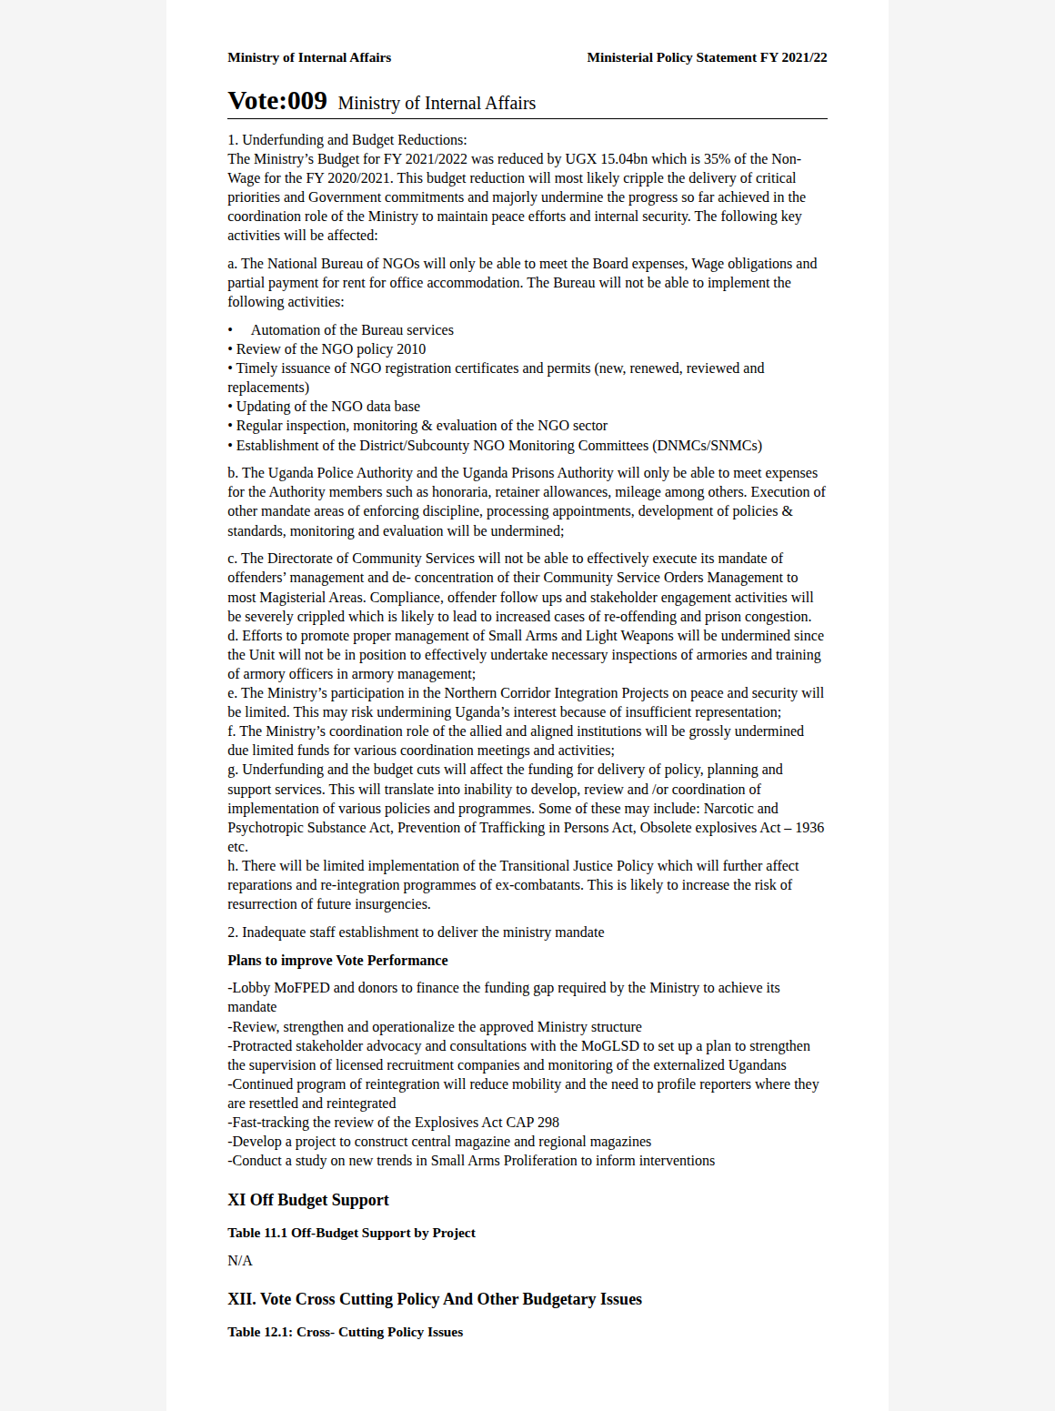Ministry of Internal Affairs Ministerial Policy Statement FY 2021/22
Vote:009Ministry of Internal Affairs
1. Underfunding and Budget Reductions:
The Ministry’s Budget for FY 2021/2022 was reduced by UGX 15.04bn which is 35% of the Non-Wage for the FY 2020/2021. This budget reduction will most likely cripple the delivery of critical priorities and Government commitments and majorly undermine the progress so far achieved in the coordination role of the Ministry to maintain peace efforts and internal security. The following key activities will be affected:
a. The National Bureau of NGOs will only be able to meet the Board expenses, Wage obligations and partial payment for rent for office accommodation. The Bureau will not be able to implement the following activities:
• Automation of the Bureau services
• Review of the NGO policy 2010
• Timely issuance of NGO registration certificates and permits (new, renewed, reviewed and replacements)
• Updating of the NGO data base
• Regular inspection, monitoring & evaluation of the NGO sector
• Establishment of the District/Subcounty NGO Monitoring Committees (DNMCs/SNMCs)
b. The Uganda Police Authority and the Uganda Prisons Authority will only be able to meet expenses for the Authority members such as honoraria, retainer allowances, mileage among others. Execution of other mandate areas of enforcing discipline, processing appointments, development of policies & standards, monitoring and evaluation will be undermined;
c. The Directorate of Community Services will not be able to effectively execute its mandate of offenders’ management and de- concentration of their Community Service Orders Management to most Magisterial Areas. Compliance, offender follow ups and stakeholder engagement activities will be severely crippled which is likely to lead to increased cases of re-offending and prison congestion.
d. Efforts to promote proper management of Small Arms and Light Weapons will be undermined since the Unit will not be in position to effectively undertake necessary inspections of armories and training of armory officers in armory management;
e. The Ministry’s participation in the Northern Corridor Integration Projects on peace and security will be limited. This may risk undermining Uganda’s interest because of insufficient representation;
f. The Ministry’s coordination role of the allied and aligned institutions will be grossly undermined due limited funds for various coordination meetings and activities;
g. Underfunding and the budget cuts will affect the funding for delivery of policy, planning and support services. This will translate into inability to develop, review and /or coordination of implementation of various policies and programmes. Some of these may include: Narcotic and Psychotropic Substance Act, Prevention of Trafficking in Persons Act, Obsolete explosives Act – 1936 etc.
h. There will be limited implementation of the Transitional Justice Policy which will further affect reparations and re-integration programmes of ex-combatants. This is likely to increase the risk of resurrection of future insurgencies.
2. Inadequate staff establishment to deliver the ministry mandate
Plans to improve Vote Performance
-Lobby MoFPED and donors to finance the funding gap required by the Ministry to achieve its mandate
-Review, strengthen and operationalize the approved Ministry structure
-Protracted stakeholder advocacy and consultations with the MoGLSD to set up a plan to strengthen the supervision of licensed recruitment companies and monitoring of the externalized Ugandans
-Continued program of reintegration will reduce mobility and the need to profile reporters where they are resettled and reintegrated
-Fast-tracking the review of the Explosives Act CAP 298
-Develop a project to construct central magazine and regional magazines
-Conduct a study on new trends in Small Arms Proliferation to inform interventions
XI Off Budget Support
Table 11.1 Off-Budget Support by Project
N/A
XII. Vote Cross Cutting Policy And Other Budgetary Issues
Table 12.1: Cross- Cutting Policy Issues